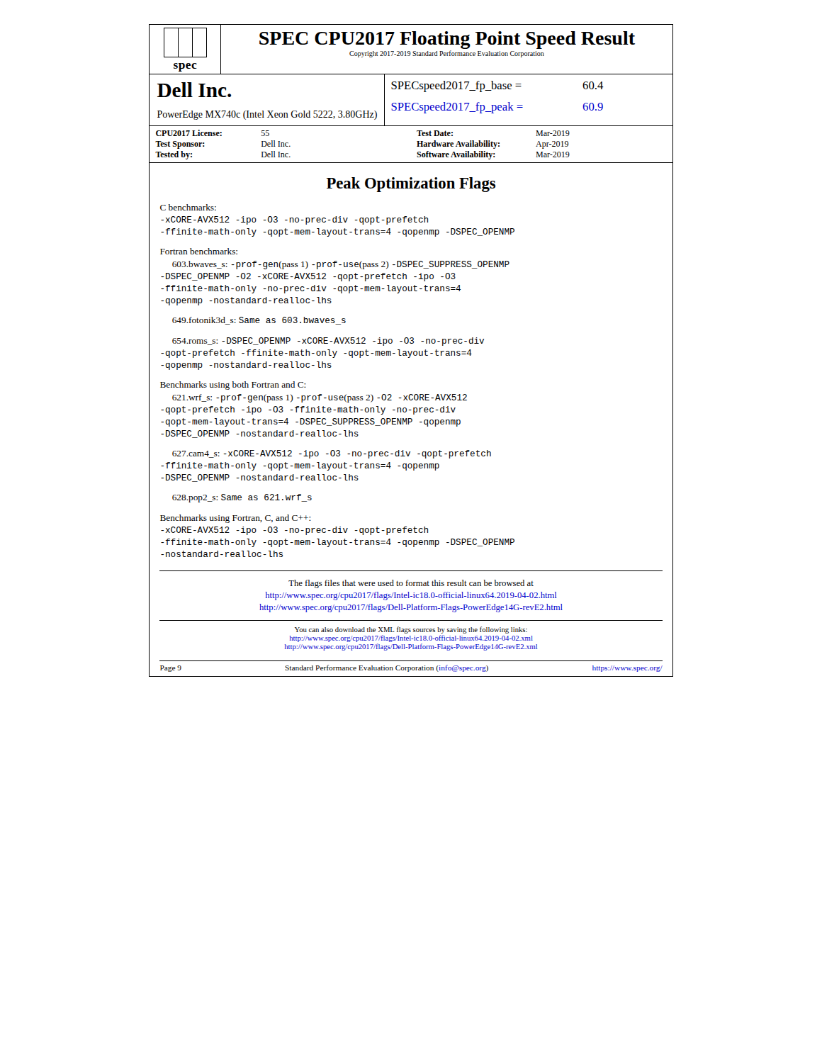spec
SPEC CPU2017 Floating Point Speed Result
Copyright 2017-2019 Standard Performance Evaluation Corporation
Dell Inc.
PowerEdge MX740c (Intel Xeon Gold 5222, 3.80GHz)
SPECspeed2017_fp_base = 60.4
SPECspeed2017_fp_peak = 60.9
CPU2017 License: 55
Test Sponsor: Dell Inc.
Tested by: Dell Inc.
Test Date: Mar-2019
Hardware Availability: Apr-2019
Software Availability: Mar-2019
Peak Optimization Flags
C benchmarks:
-xCORE-AVX512 -ipo -O3 -no-prec-div -qopt-prefetch
-ffinite-math-only -qopt-mem-layout-trans=4 -qopenmp -DSPEC_OPENMP
Fortran benchmarks:
603.bwaves_s: -prof-gen(pass 1) -prof-use(pass 2) -DSPEC_SUPPRESS_OPENMP
-DSPEC_OPENMP -O2 -xCORE-AVX512 -qopt-prefetch -ipo -O3
-ffinite-math-only -no-prec-div -qopt-mem-layout-trans=4
-qopenmp -nostandard-realloc-lhs
649.fotonik3d_s: Same as 603.bwaves_s
654.roms_s: -DSPEC_OPENMP -xCORE-AVX512 -ipo -O3 -no-prec-div
-qopt-prefetch -ffinite-math-only -qopt-mem-layout-trans=4
-qopenmp -nostandard-realloc-lhs
Benchmarks using both Fortran and C:
621.wrf_s: -prof-gen(pass 1) -prof-use(pass 2) -O2 -xCORE-AVX512
-qopt-prefetch -ipo -O3 -ffinite-math-only -no-prec-div
-qopt-mem-layout-trans=4 -DSPEC_SUPPRESS_OPENMP -qopenmp
-DSPEC_OPENMP -nostandard-realloc-lhs
627.cam4_s: -xCORE-AVX512 -ipo -O3 -no-prec-div -qopt-prefetch
-ffinite-math-only -qopt-mem-layout-trans=4 -qopenmp
-DSPEC_OPENMP -nostandard-realloc-lhs
628.pop2_s: Same as 621.wrf_s
Benchmarks using Fortran, C, and C++:
-xCORE-AVX512 -ipo -O3 -no-prec-div -qopt-prefetch
-ffinite-math-only -qopt-mem-layout-trans=4 -qopenmp -DSPEC_OPENMP
-nostandard-realloc-lhs
The flags files that were used to format this result can be browsed at
http://www.spec.org/cpu2017/flags/Intel-ic18.0-official-linux64.2019-04-02.html
http://www.spec.org/cpu2017/flags/Dell-Platform-Flags-PowerEdge14G-revE2.html
You can also download the XML flags sources by saving the following links:
http://www.spec.org/cpu2017/flags/Intel-ic18.0-official-linux64.2019-04-02.xml
http://www.spec.org/cpu2017/flags/Dell-Platform-Flags-PowerEdge14G-revE2.xml
Page 9
Standard Performance Evaluation Corporation (info@spec.org)
https://www.spec.org/